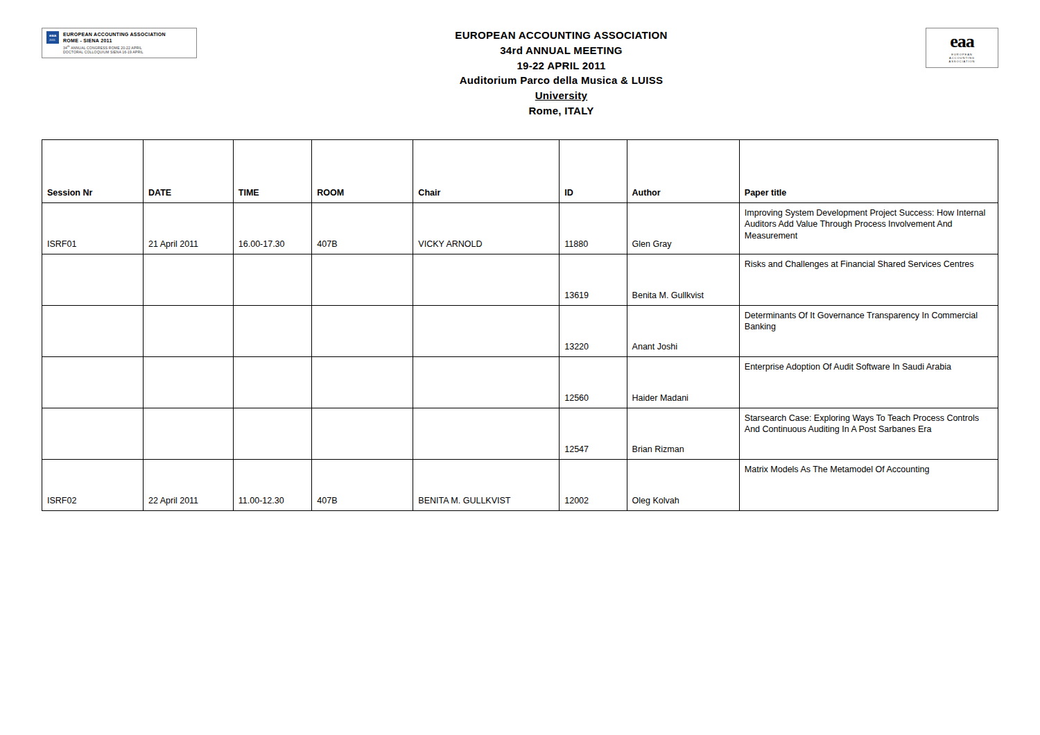eaa 2011
EUROPEAN ACCOUNTING ASSOCIATION ROME - SIENA 2011 34th ANNUAL CONGRESS ROME 20-22 APRIL DOCTORAL COLLOQUIUM SIENA 16-19 APRIL
EUROPEAN ACCOUNTING ASSOCIATION
34rd ANNUAL MEETING
19-22 APRIL 2011
Auditorium Parco della Musica & LUISS
University
Rome, ITALY
eaa
EUROPEAN
ACCOUNTING
ASSOCIATION
| Session Nr | DATE | TIME | ROOM | Chair | ID | Author | Paper title |
| --- | --- | --- | --- | --- | --- | --- | --- |
| ISRF01 | 21 April 2011 | 16.00-17.30 | 407B | VICKY ARNOLD | 11880 | Glen Gray | Improving System Development Project Success: How Internal Auditors Add Value Through Process Involvement And Measurement |
| | | | | | 13619 | Benita M. Gullkvist | Risks and Challenges at Financial Shared Services Centres |
| | | | | | 13220 | Anant Joshi | Determinants Of It Governance Transparency In Commercial Banking |
| | | | | | 12560 | Haider Madani | Enterprise Adoption Of Audit Software In Saudi Arabia |
| | | | | | 12547 | Brian Rizman | Starsearch Case: Exploring Ways To Teach Process Controls And Continuous Auditing In A Post Sarbanes Era |
| ISRF02 | 22 April 2011 | 11.00-12.30 | 407B | BENITA M. GULLKVIST | 12002 | Oleg Kolvah | Matrix Models As The Metamodel Of Accounting |